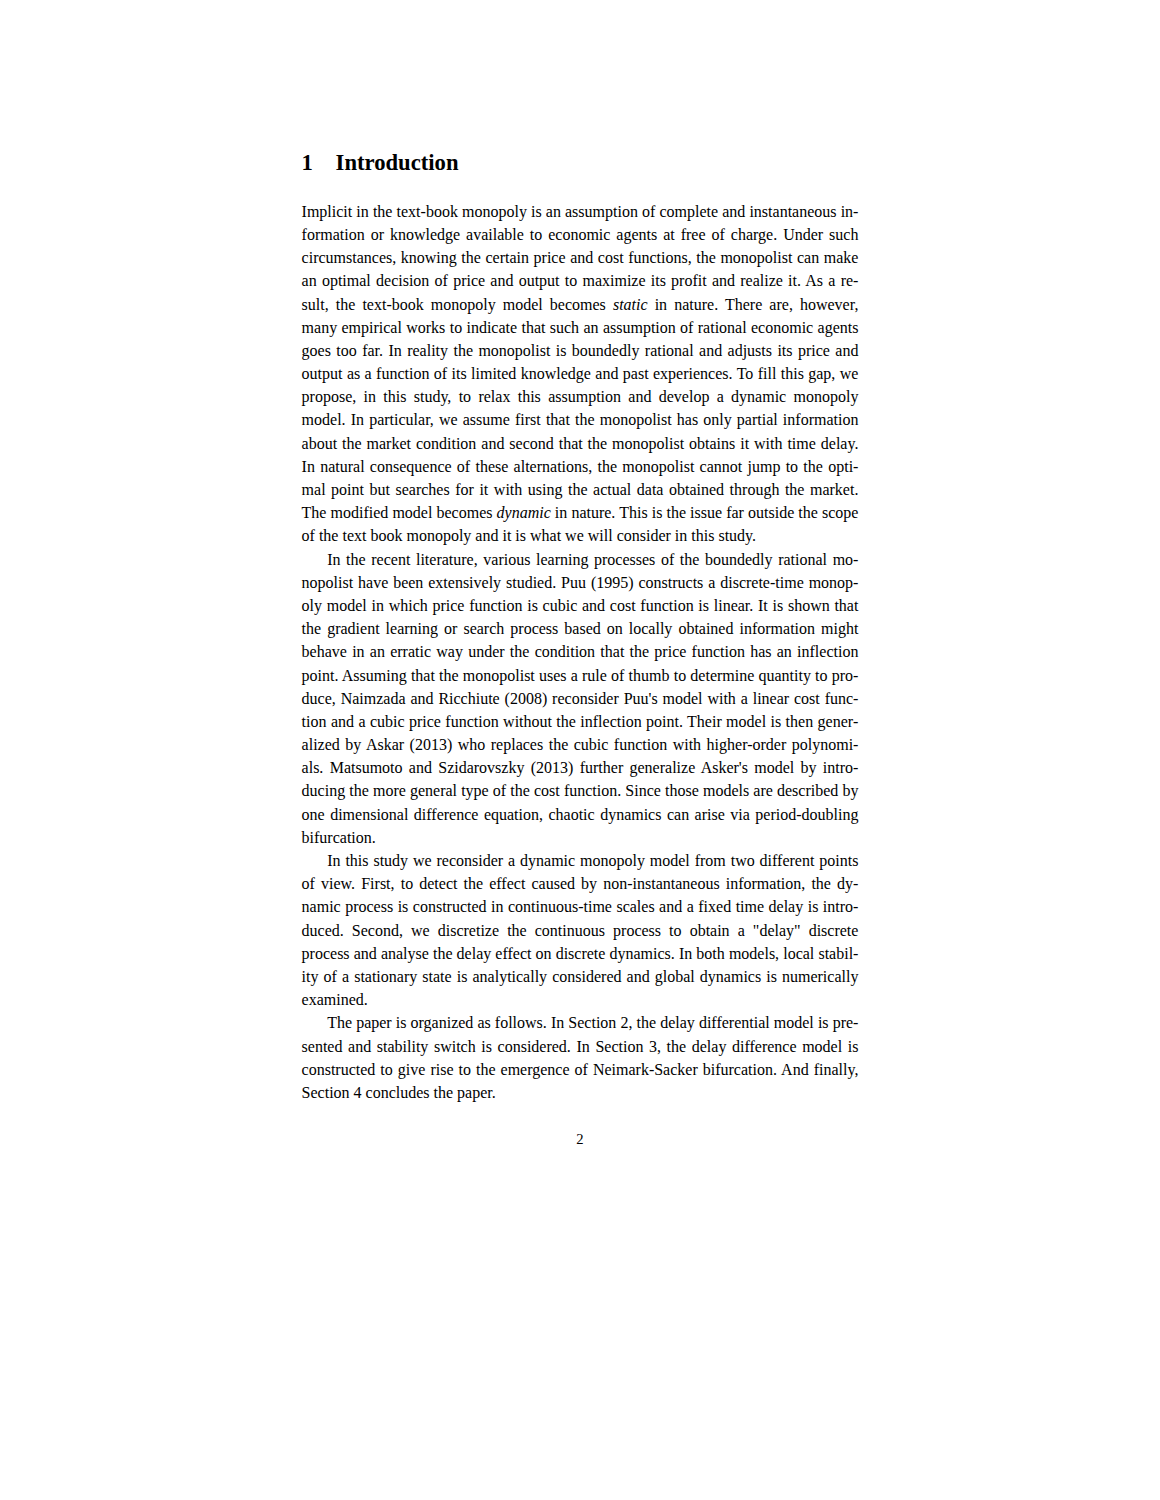1 Introduction
Implicit in the text-book monopoly is an assumption of complete and instantaneous information or knowledge available to economic agents at free of charge. Under such circumstances, knowing the certain price and cost functions, the monopolist can make an optimal decision of price and output to maximize its profit and realize it. As a result, the text-book monopoly model becomes static in nature. There are, however, many empirical works to indicate that such an assumption of rational economic agents goes too far. In reality the monopolist is boundedly rational and adjusts its price and output as a function of its limited knowledge and past experiences. To fill this gap, we propose, in this study, to relax this assumption and develop a dynamic monopoly model. In particular, we assume first that the monopolist has only partial information about the market condition and second that the monopolist obtains it with time delay. In natural consequence of these alternations, the monopolist cannot jump to the optimal point but searches for it with using the actual data obtained through the market. The modified model becomes dynamic in nature. This is the issue far outside the scope of the text book monopoly and it is what we will consider in this study.
In the recent literature, various learning processes of the boundedly rational monopolist have been extensively studied. Puu (1995) constructs a discrete-time monopoly model in which price function is cubic and cost function is linear. It is shown that the gradient learning or search process based on locally obtained information might behave in an erratic way under the condition that the price function has an inflection point. Assuming that the monopolist uses a rule of thumb to determine quantity to produce, Naimzada and Ricchiute (2008) reconsider Puu's model with a linear cost function and a cubic price function without the inflection point. Their model is then generalized by Askar (2013) who replaces the cubic function with higher-order polynomials. Matsumoto and Szidarovszky (2013) further generalize Asker's model by introducing the more general type of the cost function. Since those models are described by one dimensional difference equation, chaotic dynamics can arise via period-doubling bifurcation.
In this study we reconsider a dynamic monopoly model from two different points of view. First, to detect the effect caused by non-instantaneous information, the dynamic process is constructed in continuous-time scales and a fixed time delay is introduced. Second, we discretize the continuous process to obtain a "delay" discrete process and analyse the delay effect on discrete dynamics. In both models, local stability of a stationary state is analytically considered and global dynamics is numerically examined.
The paper is organized as follows. In Section 2, the delay differential model is presented and stability switch is considered. In Section 3, the delay difference model is constructed to give rise to the emergence of Neimark-Sacker bifurcation. And finally, Section 4 concludes the paper.
2